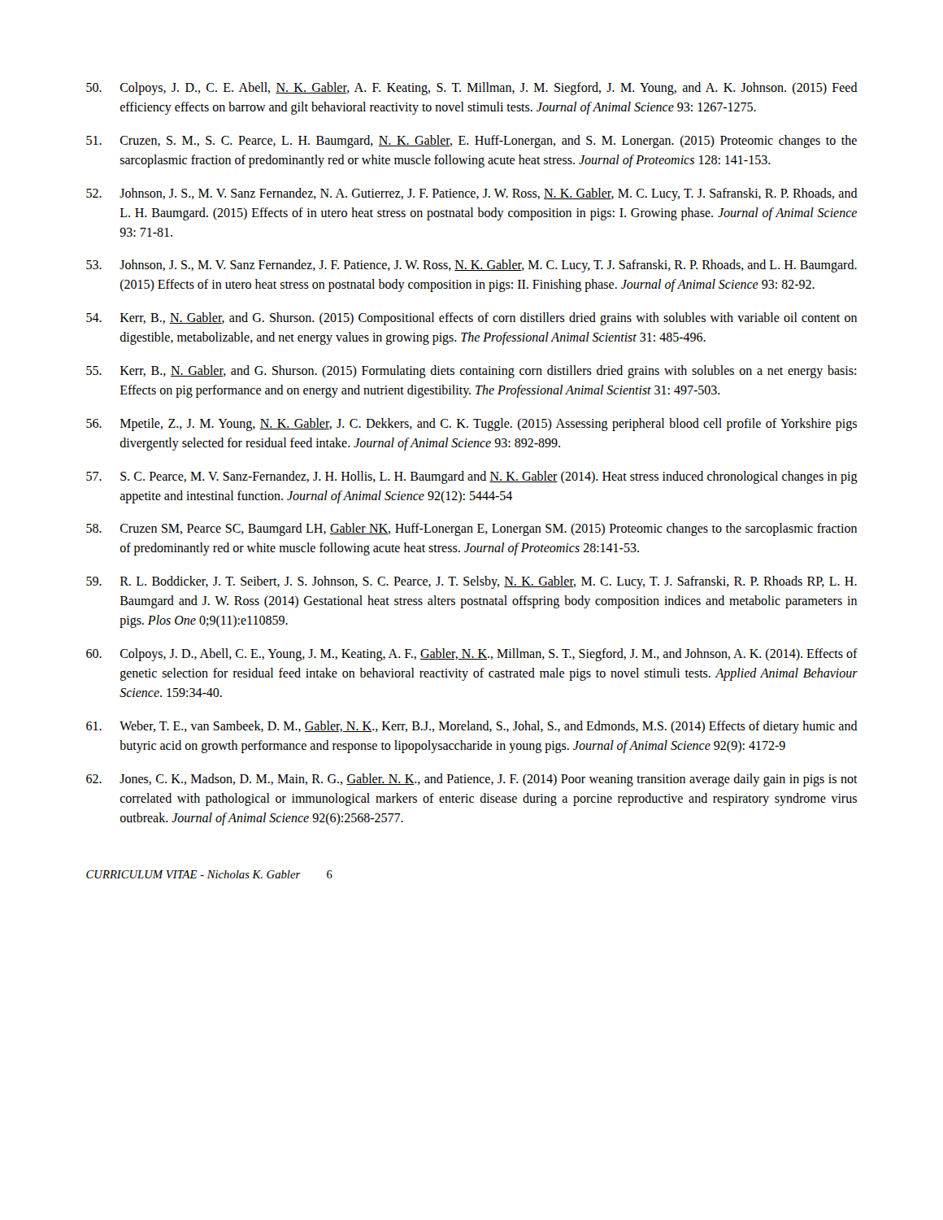50. Colpoys, J. D., C. E. Abell, N. K. Gabler, A. F. Keating, S. T. Millman, J. M. Siegford, J. M. Young, and A. K. Johnson. (2015) Feed efficiency effects on barrow and gilt behavioral reactivity to novel stimuli tests. Journal of Animal Science 93: 1267-1275.
51. Cruzen, S. M., S. C. Pearce, L. H. Baumgard, N. K. Gabler, E. Huff-Lonergan, and S. M. Lonergan. (2015) Proteomic changes to the sarcoplasmic fraction of predominantly red or white muscle following acute heat stress. Journal of Proteomics 128: 141-153.
52. Johnson, J. S., M. V. Sanz Fernandez, N. A. Gutierrez, J. F. Patience, J. W. Ross, N. K. Gabler, M. C. Lucy, T. J. Safranski, R. P. Rhoads, and L. H. Baumgard. (2015) Effects of in utero heat stress on postnatal body composition in pigs: I. Growing phase. Journal of Animal Science 93: 71-81.
53. Johnson, J. S., M. V. Sanz Fernandez, J. F. Patience, J. W. Ross, N. K. Gabler, M. C. Lucy, T. J. Safranski, R. P. Rhoads, and L. H. Baumgard. (2015) Effects of in utero heat stress on postnatal body composition in pigs: II. Finishing phase. Journal of Animal Science 93: 82-92.
54. Kerr, B., N. Gabler, and G. Shurson. (2015) Compositional effects of corn distillers dried grains with solubles with variable oil content on digestible, metabolizable, and net energy values in growing pigs. The Professional Animal Scientist 31: 485-496.
55. Kerr, B., N. Gabler, and G. Shurson. (2015) Formulating diets containing corn distillers dried grains with solubles on a net energy basis: Effects on pig performance and on energy and nutrient digestibility. The Professional Animal Scientist 31: 497-503.
56. Mpetile, Z., J. M. Young, N. K. Gabler, J. C. Dekkers, and C. K. Tuggle. (2015) Assessing peripheral blood cell profile of Yorkshire pigs divergently selected for residual feed intake. Journal of Animal Science 93: 892-899.
57. S. C. Pearce, M. V. Sanz-Fernandez, J. H. Hollis, L. H. Baumgard and N. K. Gabler (2014). Heat stress induced chronological changes in pig appetite and intestinal function. Journal of Animal Science 92(12): 5444-54
58. Cruzen SM, Pearce SC, Baumgard LH, Gabler NK, Huff-Lonergan E, Lonergan SM. (2015) Proteomic changes to the sarcoplasmic fraction of predominantly red or white muscle following acute heat stress. Journal of Proteomics 28:141-53.
59. R. L. Boddicker, J. T. Seibert, J. S. Johnson, S. C. Pearce, J. T. Selsby, N. K. Gabler, M. C. Lucy, T. J. Safranski, R. P. Rhoads RP, L. H. Baumgard and J. W. Ross (2014) Gestational heat stress alters postnatal offspring body composition indices and metabolic parameters in pigs. Plos One 0;9(11):e110859.
60. Colpoys, J. D., Abell, C. E., Young, J. M., Keating, A. F., Gabler, N. K., Millman, S. T., Siegford, J. M., and Johnson, A. K. (2014). Effects of genetic selection for residual feed intake on behavioral reactivity of castrated male pigs to novel stimuli tests. Applied Animal Behaviour Science. 159:34-40.
61. Weber, T. E., van Sambeek, D. M., Gabler, N. K., Kerr, B.J., Moreland, S., Johal, S., and Edmonds, M.S. (2014) Effects of dietary humic and butyric acid on growth performance and response to lipopolysaccharide in young pigs. Journal of Animal Science 92(9): 4172-9
62. Jones, C. K., Madson, D. M., Main, R. G., Gabler. N. K., and Patience, J. F. (2014) Poor weaning transition average daily gain in pigs is not correlated with pathological or immunological markers of enteric disease during a porcine reproductive and respiratory syndrome virus outbreak. Journal of Animal Science 92(6):2568-2577.
CURRICULUM VITAE - Nicholas K. Gabler6